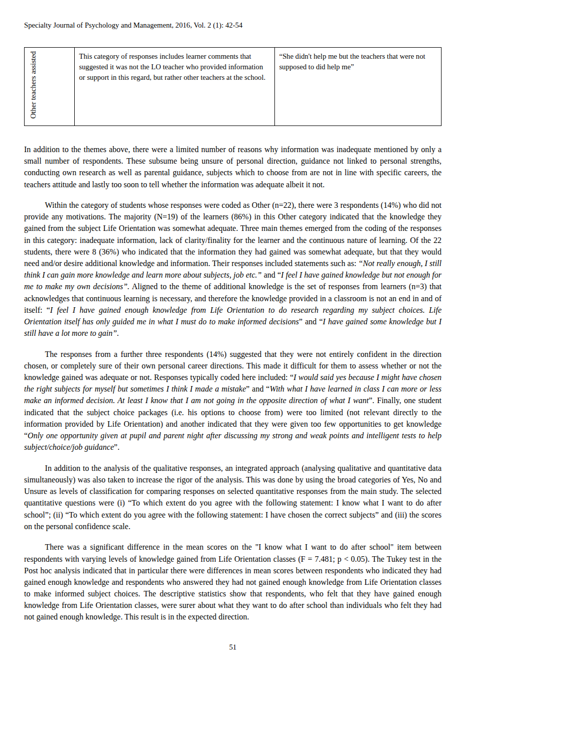Specialty Journal of Psychology and Management, 2016, Vol. 2 (1): 42-54
| Other teachers assisted | This category of responses includes learner comments that suggested it was not the LO teacher who provided information or support in this regard, but rather other teachers at the school. | “She didn't help me but the teachers that were not supposed to did help me” |
In addition to the themes above, there were a limited number of reasons why information was inadequate mentioned by only a small number of respondents. These subsume being unsure of personal direction, guidance not linked to personal strengths, conducting own research as well as parental guidance, subjects which to choose from are not in line with specific careers, the teachers attitude and lastly too soon to tell whether the information was adequate albeit it not.
Within the category of students whose responses were coded as Other (n=22), there were 3 respondents (14%) who did not provide any motivations. The majority (N=19) of the learners (86%) in this Other category indicated that the knowledge they gained from the subject Life Orientation was somewhat adequate. Three main themes emerged from the coding of the responses in this category: inadequate information, lack of clarity/finality for the learner and the continuous nature of learning. Of the 22 students, there were 8 (36%) who indicated that the information they had gained was somewhat adequate, but that they would need and/or desire additional knowledge and information. Their responses included statements such as: “Not really enough, I still think I can gain more knowledge and learn more about subjects, job etc.” and “I feel I have gained knowledge but not enough for me to make my own decisions”. Aligned to the theme of additional knowledge is the set of responses from learners (n=3) that acknowledges that continuous learning is necessary, and therefore the knowledge provided in a classroom is not an end in and of itself: “I feel I have gained enough knowledge from Life Orientation to do research regarding my subject choices. Life Orientation itself has only guided me in what I must do to make informed decisions” and “I have gained some knowledge but I still have a lot more to gain”.
The responses from a further three respondents (14%) suggested that they were not entirely confident in the direction chosen, or completely sure of their own personal career directions. This made it difficult for them to assess whether or not the knowledge gained was adequate or not. Responses typically coded here included: “I would said yes because I might have chosen the right subjects for myself but sometimes I think I made a mistake” and “With what I have learned in class I can more or less make an informed decision. At least I know that I am not going in the opposite direction of what I want”. Finally, one student indicated that the subject choice packages (i.e. his options to choose from) were too limited (not relevant directly to the information provided by Life Orientation) and another indicated that they were given too few opportunities to get knowledge “Only one opportunity given at pupil and parent night after discussing my strong and weak points and intelligent tests to help subject/choice/job guidance”.
In addition to the analysis of the qualitative responses, an integrated approach (analysing qualitative and quantitative data simultaneously) was also taken to increase the rigor of the analysis. This was done by using the broad categories of Yes, No and Unsure as levels of classification for comparing responses on selected quantitative responses from the main study. The selected quantitative questions were (i) “To which extent do you agree with the following statement: I know what I want to do after school”; (ii) “To which extent do you agree with the following statement: I have chosen the correct subjects” and (iii) the scores on the personal confidence scale.
There was a significant difference in the mean scores on the "I know what I want to do after school" item between respondents with varying levels of knowledge gained from Life Orientation classes (F = 7.481; p < 0.05). The Tukey test in the Post hoc analysis indicated that in particular there were differences in mean scores between respondents who indicated they had gained enough knowledge and respondents who answered they had not gained enough knowledge from Life Orientation classes to make informed subject choices. The descriptive statistics show that respondents, who felt that they have gained enough knowledge from Life Orientation classes, were surer about what they want to do after school than individuals who felt they had not gained enough knowledge. This result is in the expected direction.
51